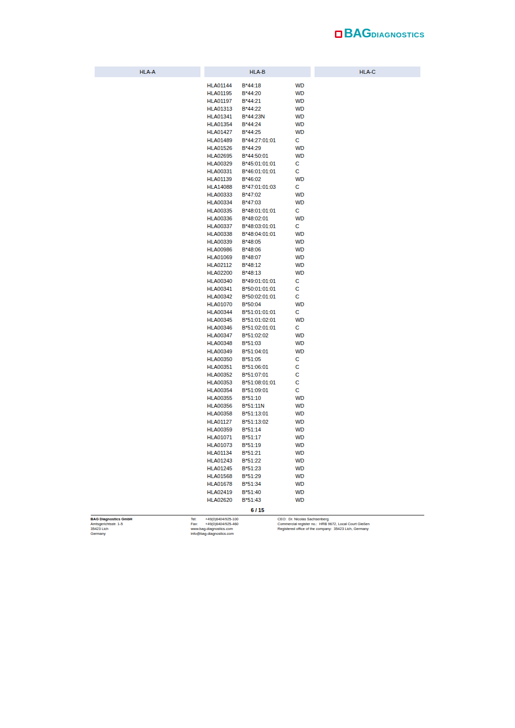BAG DIAGNOSTICS
| HLA-A | HLA-B | HLA-C |
| HLA01144 | B*44:18 | WD |
| HLA01195 | B*44:20 | WD |
| HLA01197 | B*44:21 | WD |
| HLA01313 | B*44:22 | WD |
| HLA01341 | B*44:23N | WD |
| HLA01354 | B*44:24 | WD |
| HLA01427 | B*44:25 | WD |
| HLA01489 | B*44:27:01:01 | C |
| HLA01526 | B*44:29 | WD |
| HLA02695 | B*44:50:01 | WD |
| HLA00329 | B*45:01:01:01 | C |
| HLA00331 | B*46:01:01:01 | C |
| HLA01139 | B*46:02 | WD |
| HLA14088 | B*47:01:01:03 | C |
| HLA00333 | B*47:02 | WD |
| HLA00334 | B*47:03 | WD |
| HLA00335 | B*48:01:01:01 | C |
| HLA00336 | B*48:02:01 | WD |
| HLA00337 | B*48:03:01:01 | C |
| HLA00338 | B*48:04:01:01 | WD |
| HLA00339 | B*48:05 | WD |
| HLA00986 | B*48:06 | WD |
| HLA01069 | B*48:07 | WD |
| HLA02112 | B*48:12 | WD |
| HLA02200 | B*48:13 | WD |
| HLA00340 | B*49:01:01:01 | C |
| HLA00341 | B*50:01:01:01 | C |
| HLA00342 | B*50:02:01:01 | C |
| HLA01070 | B*50:04 | WD |
| HLA00344 | B*51:01:01:01 | C |
| HLA00345 | B*51:01:02:01 | WD |
| HLA00346 | B*51:02:01:01 | C |
| HLA00347 | B*51:02:02 | WD |
| HLA00348 | B*51:03 | WD |
| HLA00349 | B*51:04:01 | WD |
| HLA00350 | B*51:05 | C |
| HLA00351 | B*51:06:01 | C |
| HLA00352 | B*51:07:01 | C |
| HLA00353 | B*51:08:01:01 | C |
| HLA00354 | B*51:09:01 | C |
| HLA00355 | B*51:10 | WD |
| HLA00356 | B*51:11N | WD |
| HLA00358 | B*51:13:01 | WD |
| HLA01127 | B*51:13:02 | WD |
| HLA00359 | B*51:14 | WD |
| HLA01071 | B*51:17 | WD |
| HLA01073 | B*51:19 | WD |
| HLA01134 | B*51:21 | WD |
| HLA01243 | B*51:22 | WD |
| HLA01245 | B*51:23 | WD |
| HLA01568 | B*51:29 | WD |
| HLA01678 | B*51:34 | WD |
| HLA02419 | B*51:40 | WD |
| HLA02620 | B*51:43 | WD |
6 / 15
BAG Diagnostics GmbH
Amtsgerichtsstr. 1-5
35423 Lich
Germany
Tel: +49(0)6404/925-100
Fax: +49(0)6404/925-460
www.bag-diagnostics.com
info@bag-diagnostics.com
CEO: Dr. Nicolas Sachsenberg
Commercial register no.: HRB 9672, Local Court Gießen
Registered office of the company: 35423 Lich, Germany